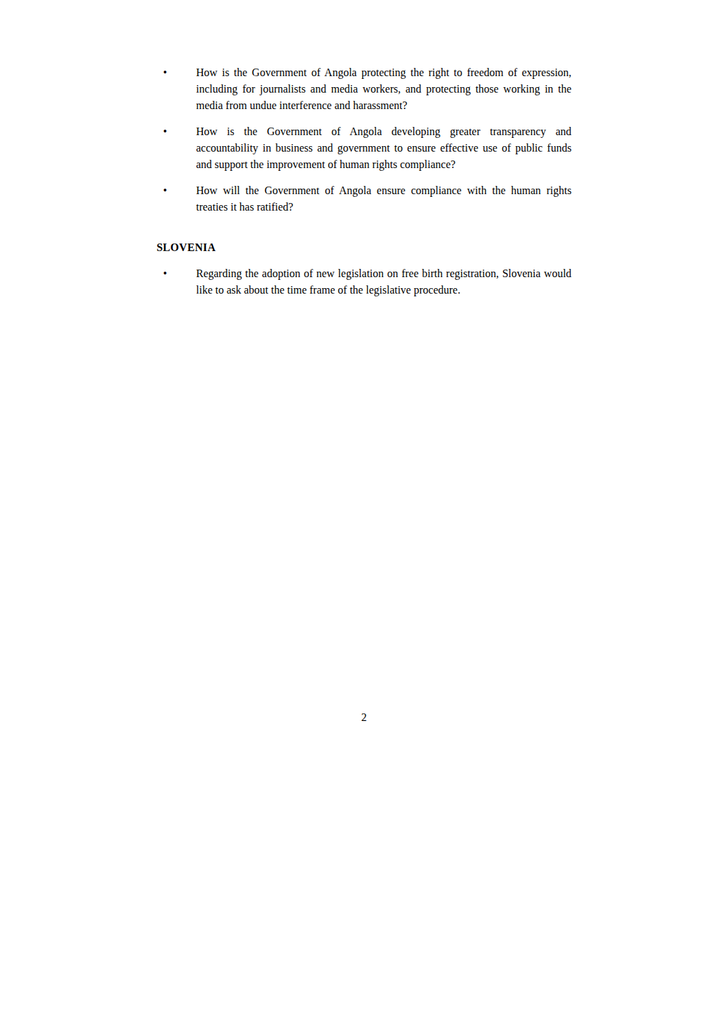How is the Government of Angola protecting the right to freedom of expression, including for journalists and media workers, and protecting those working in the media from undue interference and harassment?
How is the Government of Angola developing greater transparency and accountability in business and government to ensure effective use of public funds and support the improvement of human rights compliance?
How will the Government of Angola ensure compliance with the human rights treaties it has ratified?
SLOVENIA
Regarding the adoption of new legislation on free birth registration, Slovenia would like to ask about the time frame of the legislative procedure.
2